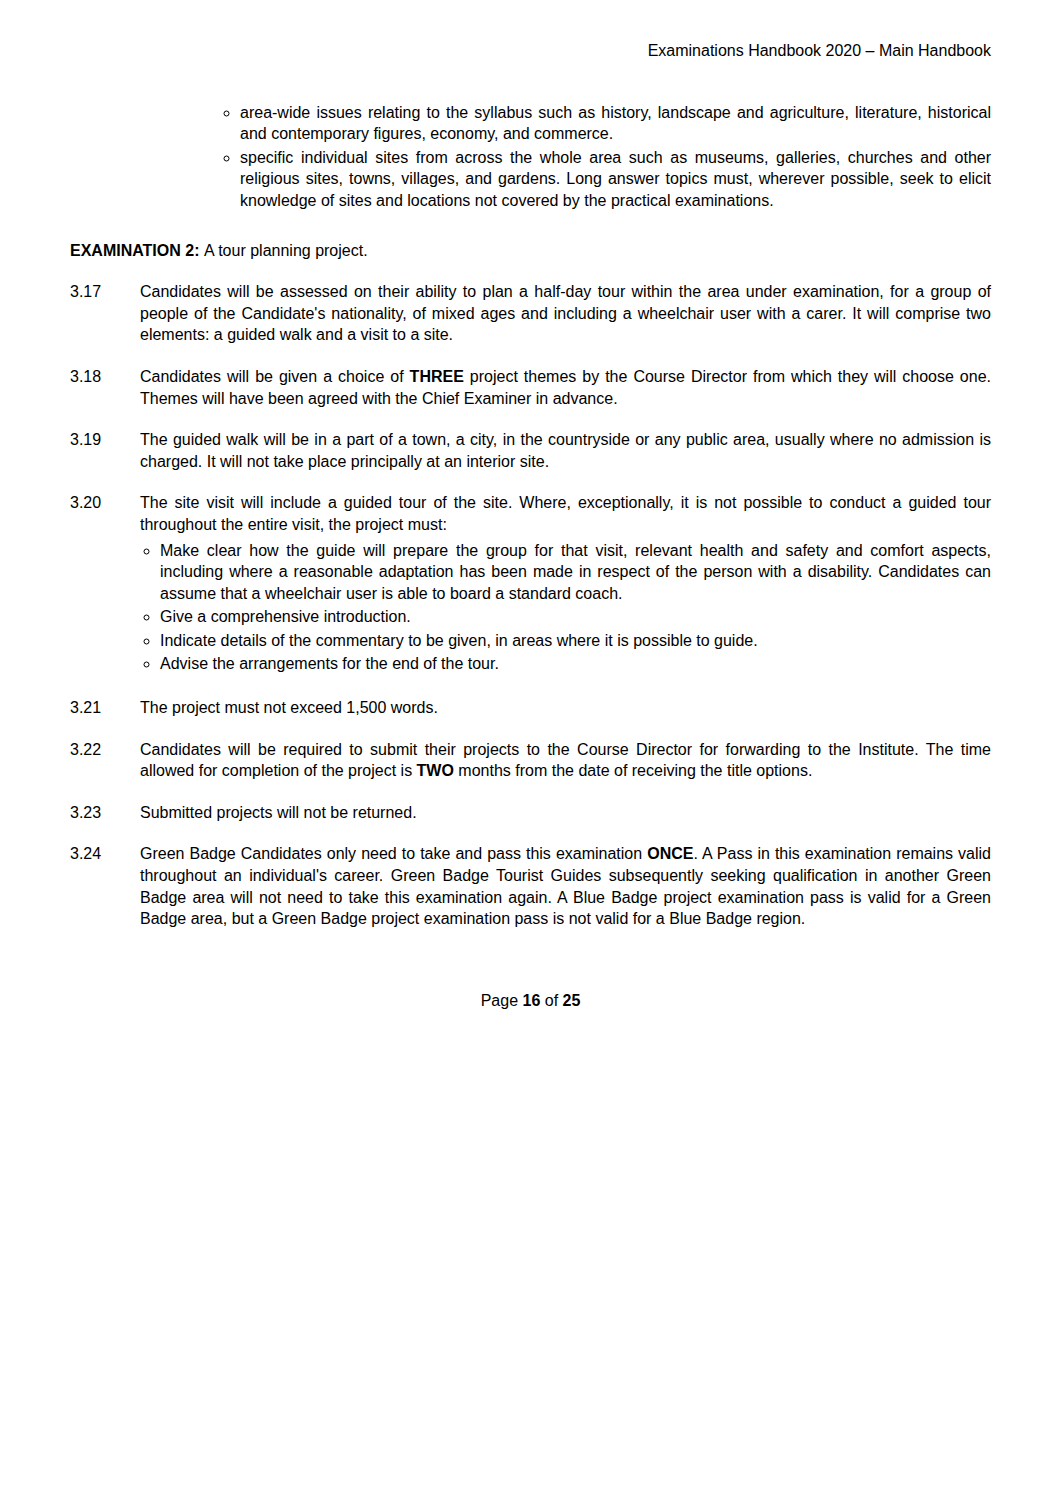Examinations Handbook 2020 – Main Handbook
area-wide issues relating to the syllabus such as history, landscape and agriculture, literature, historical and contemporary figures, economy, and commerce.
specific individual sites from across the whole area such as museums, galleries, churches and other religious sites, towns, villages, and gardens. Long answer topics must, wherever possible, seek to elicit knowledge of sites and locations not covered by the practical examinations.
EXAMINATION 2: A tour planning project.
3.17
Candidates will be assessed on their ability to plan a half-day tour within the area under examination, for a group of people of the Candidate's nationality, of mixed ages and including a wheelchair user with a carer. It will comprise two elements: a guided walk and a visit to a site.
3.18
Candidates will be given a choice of THREE project themes by the Course Director from which they will choose one. Themes will have been agreed with the Chief Examiner in advance.
3.19
The guided walk will be in a part of a town, a city, in the countryside or any public area, usually where no admission is charged. It will not take place principally at an interior site.
3.20
The site visit will include a guided tour of the site. Where, exceptionally, it is not possible to conduct a guided tour throughout the entire visit, the project must:
Make clear how the guide will prepare the group for that visit, relevant health and safety and comfort aspects, including where a reasonable adaptation has been made in respect of the person with a disability. Candidates can assume that a wheelchair user is able to board a standard coach.
Give a comprehensive introduction.
Indicate details of the commentary to be given, in areas where it is possible to guide.
Advise the arrangements for the end of the tour.
3.21
The project must not exceed 1,500 words.
3.22
Candidates will be required to submit their projects to the Course Director for forwarding to the Institute. The time allowed for completion of the project is TWO months from the date of receiving the title options.
3.23
Submitted projects will not be returned.
3.24
Green Badge Candidates only need to take and pass this examination ONCE. A Pass in this examination remains valid throughout an individual's career. Green Badge Tourist Guides subsequently seeking qualification in another Green Badge area will not need to take this examination again. A Blue Badge project examination pass is valid for a Green Badge area, but a Green Badge project examination pass is not valid for a Blue Badge region.
Page 16 of 25